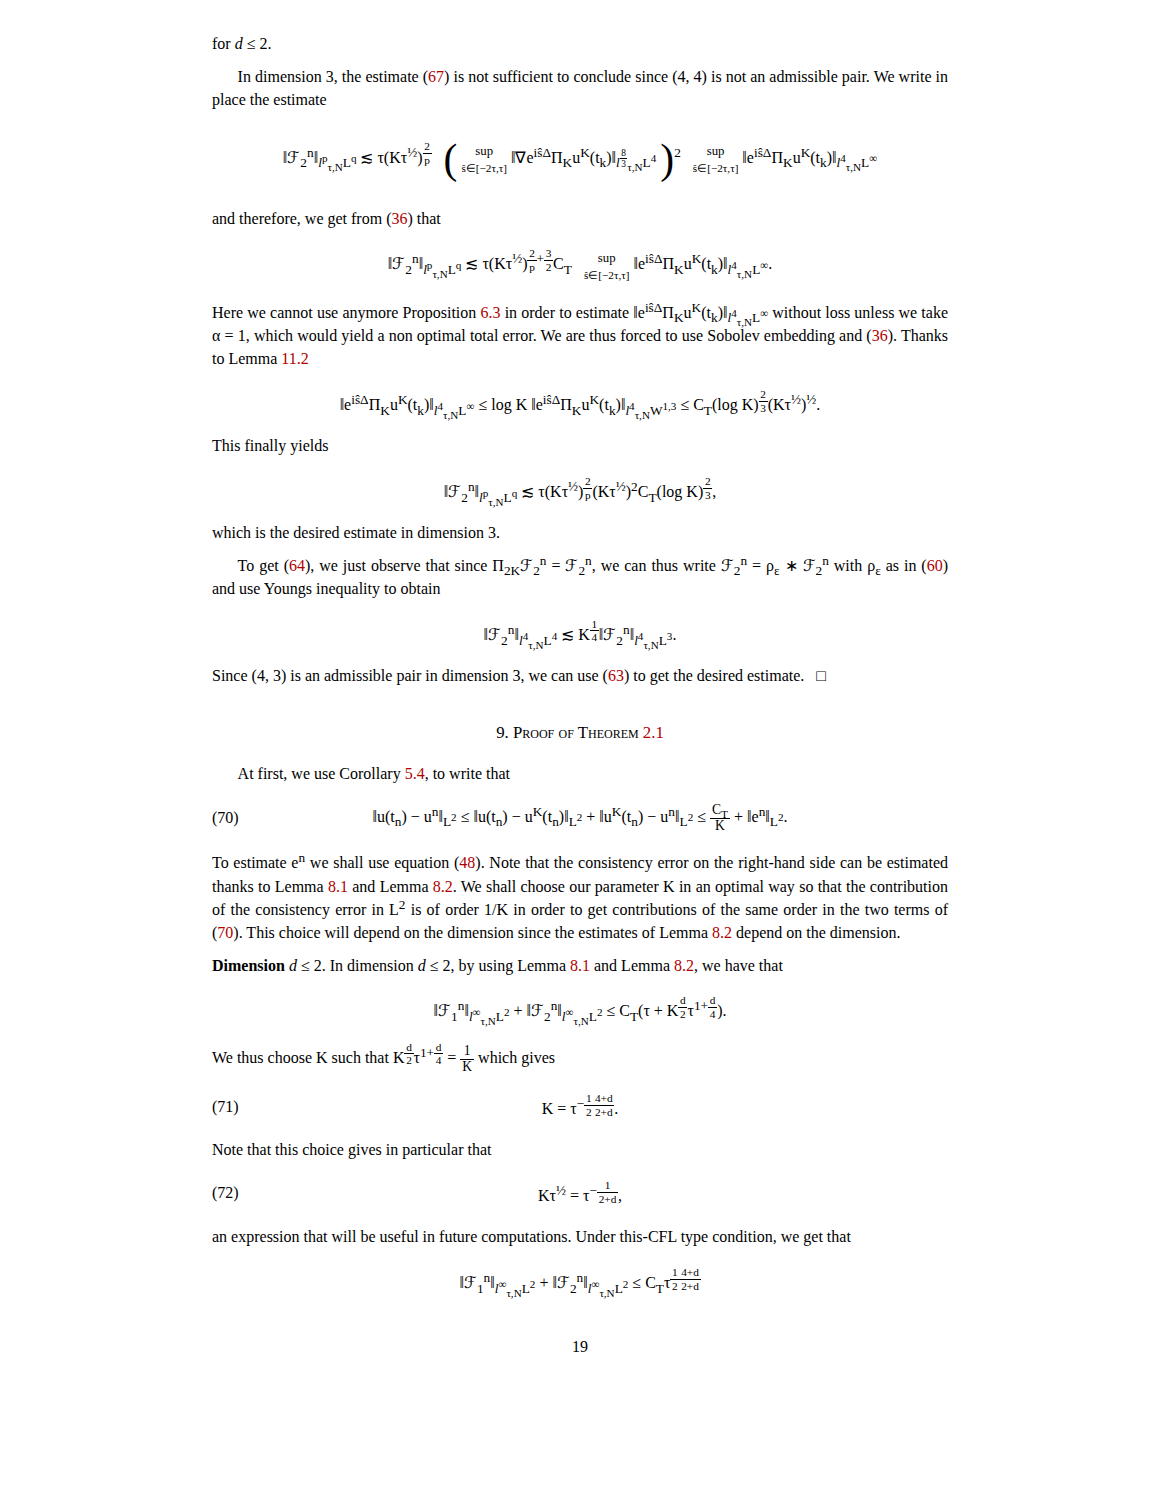for d ≤ 2.
In dimension 3, the estimate (67) is not sufficient to conclude since (4, 4) is not an admissible pair. We write in place the estimate
‖ℱ2n‖lpτ,NLq ≲ τ(Kτ½)2 p ( sup ŝ∈[−2τ,τ] ‖∇eiŝΔΠKuK(tk)‖l83τ,NL4 )2 sup ŝ∈[−2τ,τ] ‖eiŝΔΠKuK(tk)‖l4τ,NL∞
and therefore, we get from (36) that
‖ℱ2n‖lpτ,NLq ≲ τ(Kτ½)2 p+32CT sup ŝ∈[−2τ,τ] ‖eiŝΔΠKuK(tk)‖l4τ,NL∞.
Here we cannot use anymore Proposition 6.3 in order to estimate ‖eiŝΔΠKuK(tk)‖l4τ,NL∞ without loss unless we take α = 1, which would yield a non optimal total error. We are thus forced to use Sobolev embedding and (36). Thanks to Lemma 11.2
‖eiŝΔΠKuK(tk)‖l4τ,NL∞ ≤ log K ‖eiŝΔΠKuK(tk)‖l4τ,NW1,3 ≤ CT(log K)23(Kτ½)½.
This finally yields
‖ℱ2n‖lpτ,NLq ≲ τ(Kτ½)2 p(Kτ½)2CT(log K)23,
which is the desired estimate in dimension 3.
To get (64), we just observe that since Π2Kℱ2n = ℱ2n, we can thus write ℱ2n = ρε ∗ ℱ2n with ρε as in (60) and use Youngs inequality to obtain
‖ℱ2n‖l4τ,NL4 ≲ K14‖ℱ2n‖l4τ,NL3.
Since (4, 3) is an admissible pair in dimension 3, we can use (63) to get the desired estimate. □
9. Proof of Theorem 2.1
At first, we use Corollary 5.4, to write that
(70) ‖u(tn) − un‖L2 ≤ ‖u(tn) − uK(tn)‖L2 + ‖uK(tn) − un‖L2 ≤ CT K + ‖en‖L2.
To estimate en we shall use equation (48). Note that the consistency error on the right-hand side can be estimated thanks to Lemma 8.1 and Lemma 8.2. We shall choose our parameter K in an optimal way so that the contribution of the consistency error in L2 is of order 1/K in order to get contributions of the same order in the two terms of (70). This choice will depend on the dimension since the estimates of Lemma 8.2 depend on the dimension.
Dimension d ≤ 2. In dimension d ≤ 2, by using Lemma 8.1 and Lemma 8.2, we have that
‖ℱ1n‖l∞τ,NL2 + ‖ℱ2n‖l∞τ,NL2 ≤ CT(τ + Kd 2τ1+d 4).
We thus choose K such that Kd 2τ1+d 4 = 1 K which gives
(71) K = τ−124+d 2+d.
Note that this choice gives in particular that
(72) Kτ½ = τ−12+d,
an expression that will be useful in future computations. Under this-CFL type condition, we get that
‖ℱ1n‖l∞τ,NL2 + ‖ℱ2n‖l∞τ,NL2 ≤ CTτ124+d 2+d
19